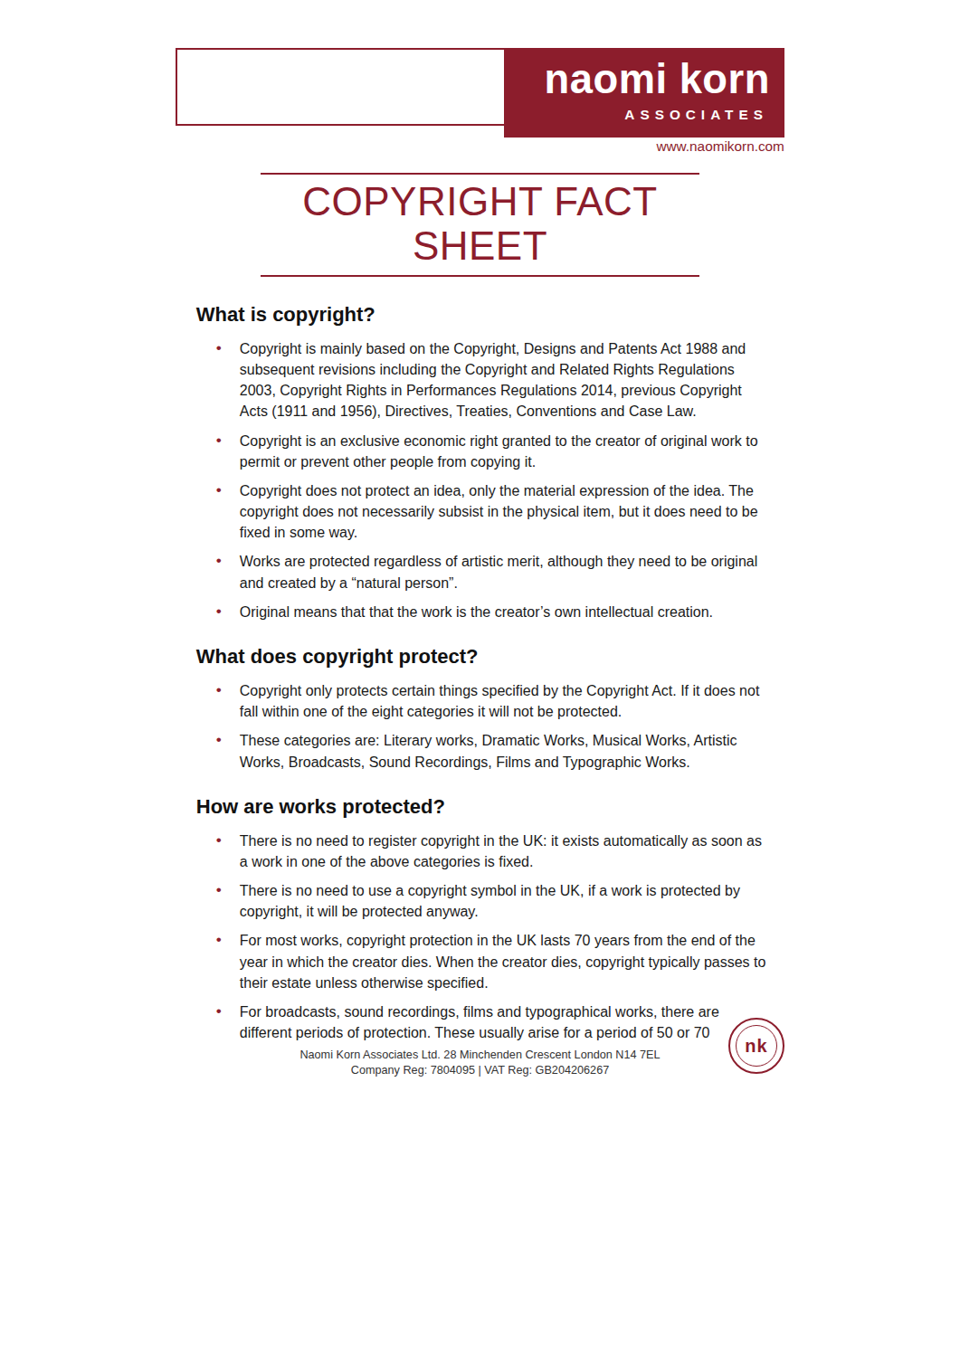naomi korn
ASSOCIATES
www.naomikorn.com
COPYRIGHT FACT SHEET
What is copyright?
Copyright is mainly based on the Copyright, Designs and Patents Act 1988 and subsequent revisions including the Copyright and Related Rights Regulations 2003, Copyright Rights in Performances Regulations 2014, previous Copyright Acts (1911 and 1956), Directives, Treaties, Conventions and Case Law.
Copyright is an exclusive economic right granted to the creator of original work to permit or prevent other people from copying it.
Copyright does not protect an idea, only the material expression of the idea. The copyright does not necessarily subsist in the physical item, but it does need to be fixed in some way.
Works are protected regardless of artistic merit, although they need to be original and created by a “natural person”.
Original means that that the work is the creator’s own intellectual creation.
What does copyright protect?
Copyright only protects certain things specified by the Copyright Act. If it does not fall within one of the eight categories it will not be protected.
These categories are: Literary works, Dramatic Works, Musical Works, Artistic Works, Broadcasts, Sound Recordings, Films and Typographic Works.
How are works protected?
There is no need to register copyright in the UK: it exists automatically as soon as a work in one of the above categories is fixed.
There is no need to use a copyright symbol in the UK, if a work is protected by copyright, it will be protected anyway.
For most works, copyright protection in the UK lasts 70 years from the end of the year in which the creator dies. When the creator dies, copyright typically passes to their estate unless otherwise specified.
For broadcasts, sound recordings, films and typographical works, there are different periods of protection. These usually arise for a period of 50 or 70
Naomi Korn Associates Ltd. 28 Minchenden Crescent London N14 7EL
Company Reg: 7804095 | VAT Reg: GB204206267
nk